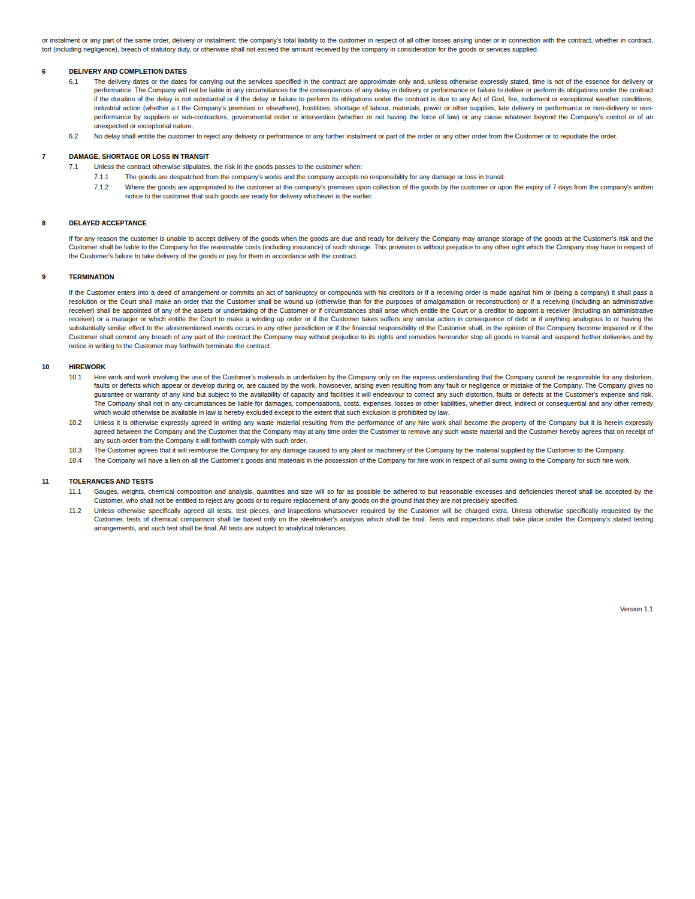or instalment or any part of the same order, delivery or instalment: the company's total liability to the customer in respect of all other losses arising under or in connection with the contract, whether in contract, tort (including negligence), breach of statutory duty, or otherwise shall not exceed the amount received by the company in consideration for the goods or services supplied.
6 Delivery and Completion Dates
6.1 The delivery dates or the dates for carrying out the services specified in the contract are approximate only and, unless otherwise expressly stated, time is not of the essence for delivery or performance. The Company will not be liable in any circumstances for the consequences of any delay in delivery or performance or failure to deliver or perform its obligations under the contract if the duration of the delay is not substantial or if the delay or failure to perform its obligations under the contract is due to any Act of God, fire, inclement or exceptional weather conditions, industrial action (whether a t the Company's premises or elsewhere), hostilities, shortage of labour, materials, power or other supplies, late delivery or performance or non-delivery or non-performance by suppliers or sub-contractors, governmental order or intervention (whether or not having the force of law) or any cause whatever beyond the Company's control or of an unexpected or exceptional nature.
6.2 No delay shall entitle the customer to reject any delivery or performance or any further instalment or part of the order or any other order from the Customer or to repudiate the order.
7 Damage, Shortage or Loss in Transit
7.1 Unless the contract otherwise stipulates, the risk in the goods passes to the customer when:
7.1.1 The goods are despatched from the company's works and the company accepts no responsibility for any damage or loss in transit.
7.1.2 Where the goods are appropriated to the customer at the company's premises upon collection of the goods by the customer or upon the expiry of 7 days from the company's written notice to the customer that such goods are ready for delivery whichever is the earlier.
8 Delayed Acceptance
If for any reason the customer is unable to accept delivery of the goods when the goods are due and ready for delivery the Company may arrange storage of the goods at the Customer's risk and the Customer shall be liable to the Company for the reasonable costs (including insurance) of such storage. This provision is without prejudice to any other right which the Company may have in respect of the Customer's failure to take delivery of the goods or pay for them in accordance with the contract.
9 Termination
If the Customer enters into a deed of arrangement or commits an act of bankruptcy or compounds with his creditors or if a receiving order is made against him or (being a company) it shall pass a resolution or the Court shall make an order that the Customer shall be wound up (otherwise than for the purposes of amalgamation or reconstruction) or if a receiving (including an administrative receiver) shall be appointed of any of the assets or undertaking of the Customer or if circumstances shall arise which entitle the Court or a creditor to appoint a receiver (including an administrative receiver) or a manager or which entitle the Court to make a winding up order or if the Customer takes suffers any similar action in consequence of debt or if anything analogous to or having the substantially similar effect to the aforementioned events occurs in any other jurisdiction or if the financial responsibility of the Customer shall, in the opinion of the Company become impaired or if the Customer shall commit any breach of any part of the contract the Company may without prejudice to its rights and remedies hereunder stop all goods in transit and suspend further deliveries and by notice in writing to the Customer may forthwith terminate the contract.
10 Hirework
10.1 Hire work and work involving the use of the Customer's materials is undertaken by the Company only on the express understanding that the Company cannot be responsible for any distortion, faults or defects which appear or develop during or, are caused by the work, howsoever, arising even resulting from any fault or negligence or mistake of the Company. The Company gives no guarantee or warranty of any kind but subject to the availability of capacity and facilities it will endeavour to correct any such distortion, faults or defects at the Customer's expense and risk. The Company shall not in any circumstances be liable for damages, compensations, costs, expenses, losses or other liabilities, whether direct, indirect or consequential and any other remedy which would otherwise be available in law is hereby excluded except to the extent that such exclusion is prohibited by law.
10.2 Unless it is otherwise expressly agreed in writing any waste material resulting from the performance of any hire work shall become the property of the Company but it is herein expressly agreed between the Company and the Customer that the Company may at any time order the Customer to remove any such waste material and the Customer hereby agrees that on receipt of any such order from the Company it will forthwith comply with such order.
10.3 The Customer agrees that it will reimburse the Company for any damage caused to any plant or machinery of the Company by the material supplied by the Customer to the Company.
10.4 The Company will have a lien on all the Customer's goods and materials in the possession of the Company for hire work in respect of all sums owing to the Company for such hire work.
11 Tolerances and Tests
11.1 Gauges, weights, chemical composition and analysis, quantities and size will so far as possible be adhered to but reasonable excesses and deficiencies thereof shall be accepted by the Customer, who shall not be entitled to reject any goods or to require replacement of any goods on the ground that they are not precisely specified.
11.2 Unless otherwise specifically agreed all tests, test pieces, and inspections whatsoever required by the Customer will be charged extra. Unless otherwise specifically requested by the Customer, tests of chemical comparison shall be based only on the steelmaker's analysis which shall be final. Tests and inspections shall take place under the Company's stated testing arrangements, and such test shall be final. All tests are subject to analytical tolerances.
Version 1.1